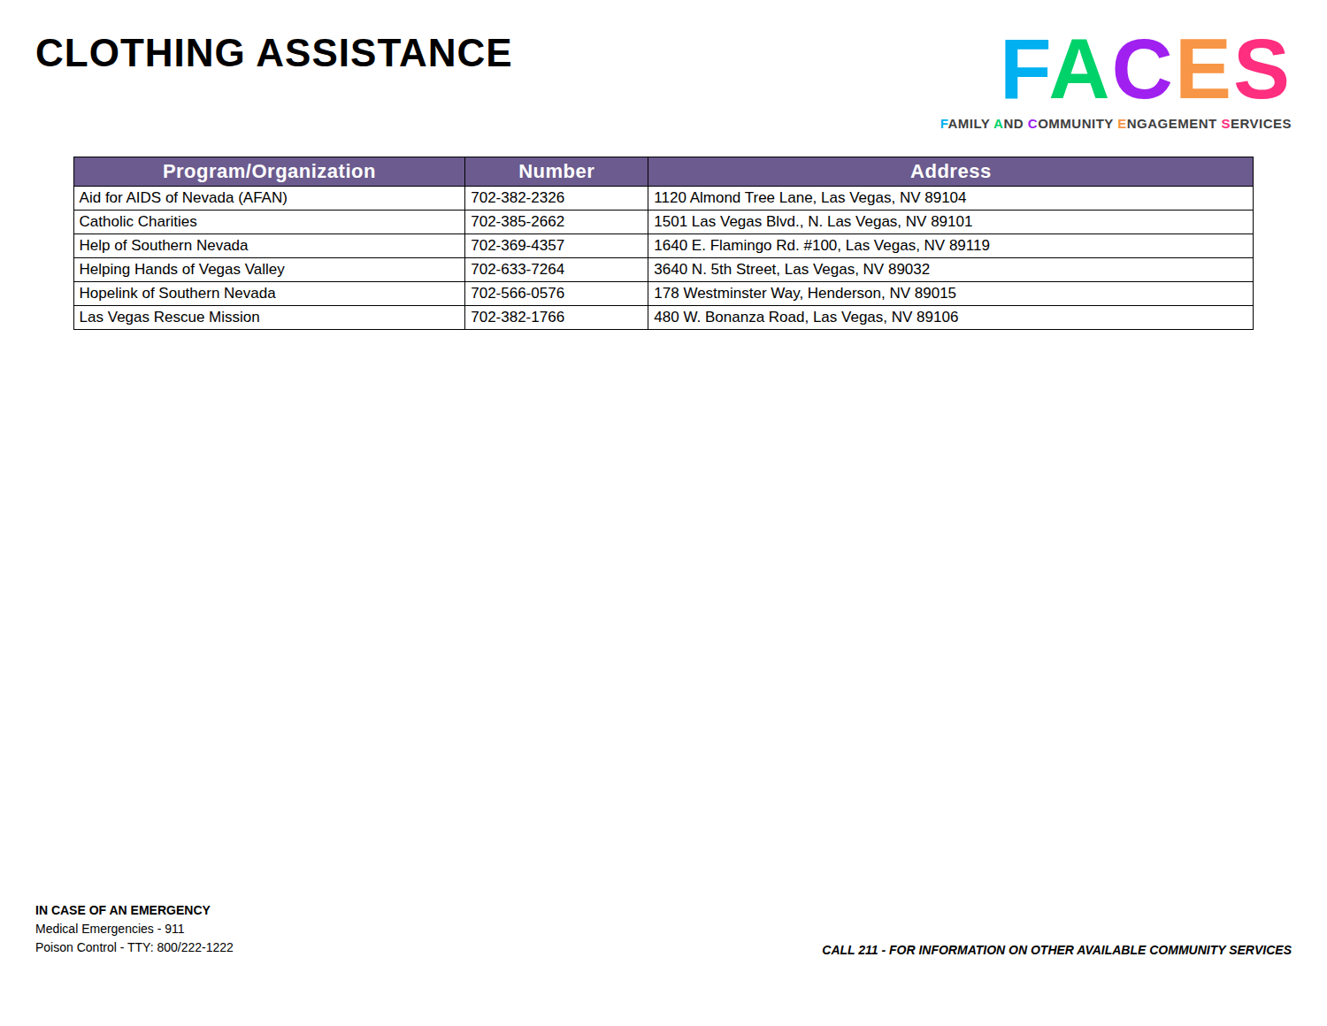Clothing Assistance
FACES
FAMILY AND COMMUNITY ENGAGEMENT SERVICES
| Program/Organization | Number | Address |
| --- | --- | --- |
| Aid for AIDS of Nevada (AFAN) | 702-382-2326 | 1120 Almond Tree Lane, Las Vegas, NV 89104 |
| Catholic Charities | 702-385-2662 | 1501 Las Vegas Blvd., N. Las Vegas, NV 89101 |
| Help of Southern Nevada | 702-369-4357 | 1640 E. Flamingo Rd. #100, Las Vegas, NV 89119 |
| Helping Hands of Vegas Valley | 702-633-7264 | 3640 N. 5th Street, Las Vegas, NV 89032 |
| Hopelink of Southern Nevada | 702-566-0576 | 178 Westminster Way, Henderson, NV 89015 |
| Las Vegas Rescue Mission | 702-382-1766 | 480 W. Bonanza Road, Las Vegas, NV 89106 |
IN CASE OF AN EMERGENCY
Medical Emergencies - 911
Poison Control - TTY: 800/222-1222
CALL 211 - FOR INFORMATION ON OTHER AVAILABLE COMMUNITY SERVICES